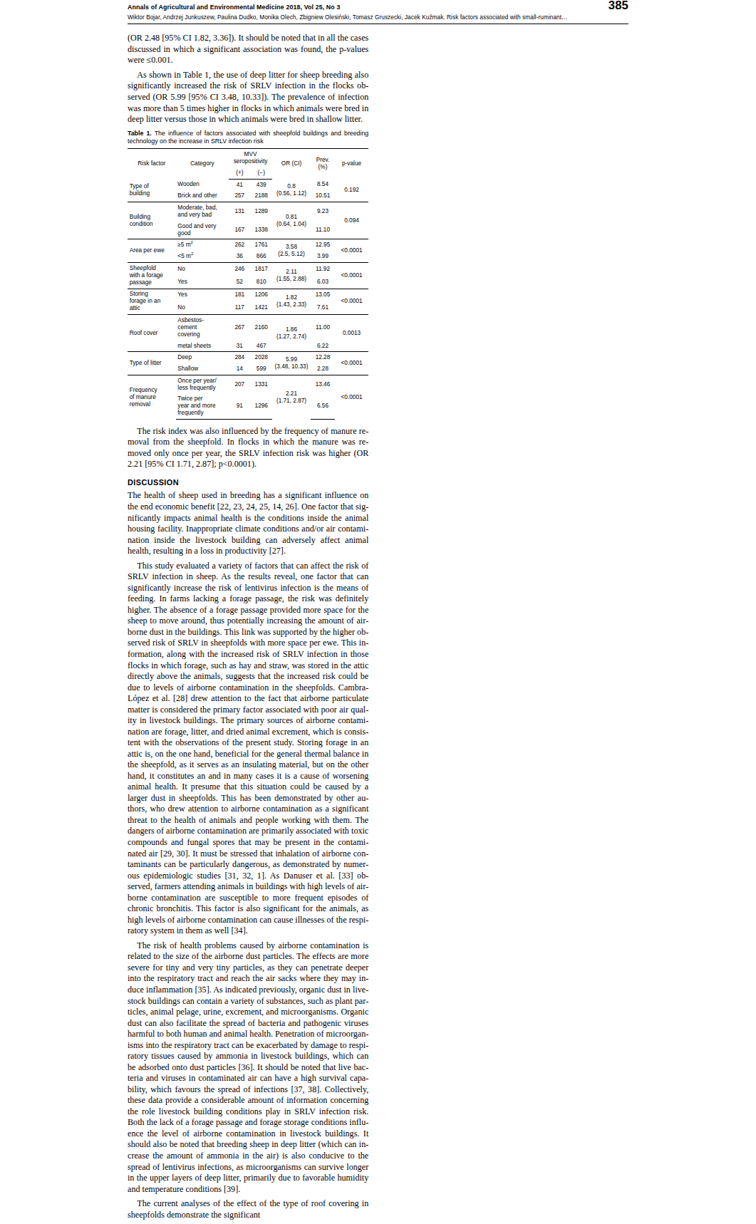Annals of Agricultural and Environmental Medicine 2018, Vol 25, No 3 385
Wiktor Bojar, Andrzej Junkuszew, Paulina Dudko, Monika Olech, Zbigniew Olesiński, Tomasz Gruszecki, Jacek Kuźmak. Risk factors associated with small-ruminant…
(OR 2.48 [95% CI 1.82, 3.36]). It should be noted that in all the cases discussed in which a significant association was found, the p-values were ≤0.001.
As shown in Table 1, the use of deep litter for sheep breeding also significantly increased the risk of SRLV infection in the flocks observed (OR 5.99 [95% CI 3.48, 10.33]). The prevalence of infection was more than 5 times higher in flocks in which animals were bred in deep litter versus those in which animals were bred in shallow litter.
Table 1. The influence of factors associated with sheepfold buildings and breeding technology on the increase in SRLV infection risk
| Risk factor | Category | MVV seropositivity | OR (CI) | Prev. (%) | p-value |
| --- | --- | --- | --- | --- | --- |
| (+) | (−) |
| Type of building | Wooden | 41 | 439 | 0.8 (0.56, 1.12) | 8.54 | 0.192 |
| Brick and other | 257 | 2188 | 10.51 |
| Building condition | Moderate, bad, and very bad | 131 | 1289 | 0.81 (0.64, 1.04) | 9.23 | 0.094 |
| Good and very good | 167 | 1338 | 11.10 |
| Area per ewe | ≥5 m 2 | 262 | 1761 | 3.58 (2.5, 5.12) | 12.95 | <0.0001 |
| <5 m 2 | 36 | 866 | 3.99 |
| Sheepfold with a forage passage | No | 246 | 1817 | 2.11 (1.55, 2.88) | 11.92 | <0.0001 |
| Yes | 52 | 810 | 6.03 |
| Storing forage in an attic | Yes | 181 | 1206 | 1.82 (1.43, 2.33) | 13.05 | <0.0001 |
| No | 117 | 1421 | 7.61 |
| Roof cover | Asbestos- cement covering | 267 | 2160 | 1.86 (1.27, 2.74) | 11.00 | 0.0013 |
| metal sheets | 31 | 467 | 6.22 |
| Type of litter | Deep | 284 | 2028 | 5.99 (3.48, 10.33) | 12.28 | <0.0001 |
| Shallow | 14 | 599 | 2.28 |
| Frequency of manure removal | Once per year/ less frequently | 207 | 1331 | 2.21 (1.71, 2.87) | 13.46 | <0.0001 |
| Twice per year and more frequently | 91 | 1296 | 6.56 |
The risk index was also influenced by the frequency of manure removal from the sheepfold. In flocks in which the manure was removed only once per year, the SRLV infection risk was higher (OR 2.21 [95% CI 1.71, 2.87]; p<0.0001).
Discussion
The health of sheep used in breeding has a significant influence on the end economic benefit [22, 23, 24, 25, 14, 26]. One factor that significantly impacts animal health is the conditions inside the animal housing facility. Inappropriate climate conditions and/or air contamination inside the livestock building can adversely affect animal health, resulting in a loss in productivity [27].
This study evaluated a variety of factors that can affect the risk of SRLV infection in sheep. As the results reveal, one factor that can significantly increase the risk of lentivirus infection is the means of feeding. In farms lacking a forage passage, the risk was definitely higher. The absence of a forage passage provided more space for the sheep to move around, thus potentially increasing the amount of airborne dust in the buildings. This link was supported by the higher observed risk of SRLV in sheepfolds with more space per ewe. This information, along with the increased risk of SRLV infection in those flocks in which forage, such as hay and straw, was stored in the attic directly above the animals, suggests that the increased risk could be due to levels of airborne contamination in the sheepfolds. Cambra-López et al. [28] drew attention to the fact that airborne particulate matter is considered the primary factor associated with poor air quality in livestock buildings. The primary sources of airborne contamination are forage, litter, and dried animal excrement, which is consistent with the observations of the present study. Storing forage in an attic is, on the one hand, beneficial for the general thermal balance in the sheepfold, as it serves as an insulating material, but on the other hand, it constitutes an and in many cases it is a cause of worsening animal health. It presume that this situation could be caused by a larger dust in sheepfolds. This has been demonstrated by other authors, who drew attention to airborne contamination as a significant threat to the health of animals and people working with them. The dangers of airborne contamination are primarily associated with toxic compounds and fungal spores that may be present in the contaminated air [29, 30]. It must be stressed that inhalation of airborne contaminants can be particularly dangerous, as demonstrated by numerous epidemiologic studies [31, 32, 1]. As Danuser et al. [33] observed, farmers attending animals in buildings with high levels of airborne contamination are susceptible to more frequent episodes of chronic bronchitis. This factor is also significant for the animals, as high levels of airborne contamination can cause illnesses of the respiratory system in them as well [34].
The risk of health problems caused by airborne contamination is related to the size of the airborne dust particles. The effects are more severe for tiny and very tiny particles, as they can penetrate deeper into the respiratory tract and reach the air sacks where they may induce inflammation [35]. As indicated previously, organic dust in livestock buildings can contain a variety of substances, such as plant particles, animal pelage, urine, excrement, and microorganisms. Organic dust can also facilitate the spread of bacteria and pathogenic viruses harmful to both human and animal health. Penetration of microorganisms into the respiratory tract can be exacerbated by damage to respiratory tissues caused by ammonia in livestock buildings, which can be adsorbed onto dust particles [36]. It should be noted that live bacteria and viruses in contaminated air can have a high survival capability, which favours the spread of infections [37, 38]. Collectively, these data provide a considerable amount of information concerning the role livestock building conditions play in SRLV infection risk. Both the lack of a forage passage and forage storage conditions influence the level of airborne contamination in livestock buildings. It should also be noted that breeding sheep in deep litter (which can increase the amount of ammonia in the air) is also conducive to the spread of lentivirus infections, as microorganisms can survive longer in the upper layers of deep litter, primarily due to favorable humidity and temperature conditions [39].
The current analyses of the effect of the type of roof covering in sheepfolds demonstrate the significant